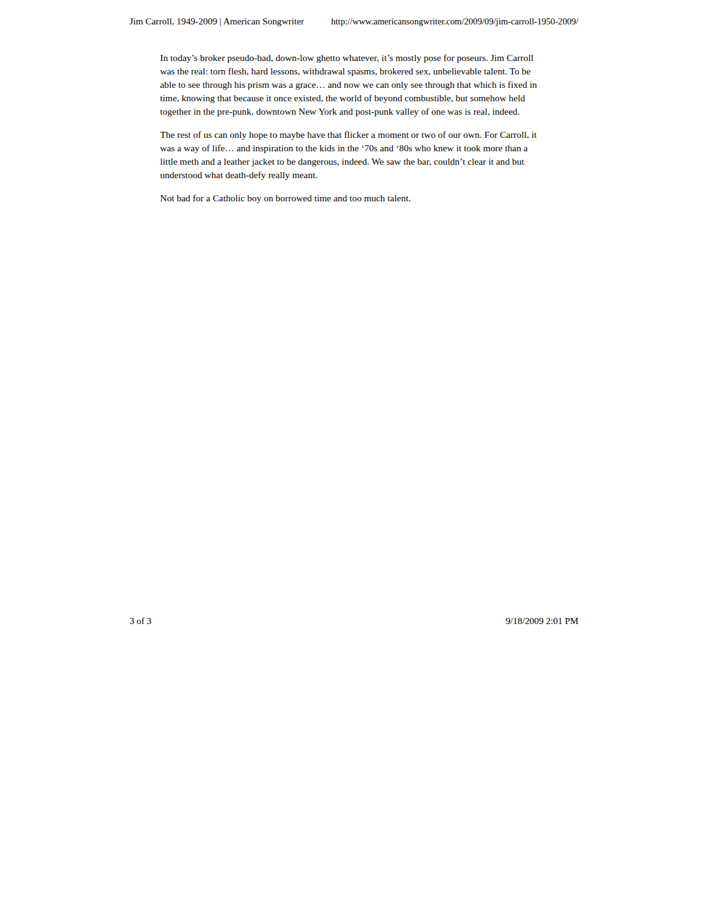Jim Carroll, 1949-2009 | American Songwriter http://www.americansongwriter.com/2009/09/jim-carroll-1950-2009/
In today’s broker pseudo-bad, down-low ghetto whatever, it’s mostly pose for poseurs. Jim Carroll was the real: torn flesh, hard lessons, withdrawal spasms, brokered sex, unbelievable talent. To be able to see through his prism was a grace… and now we can only see through that which is fixed in time, knowing that because it once existed, the world of beyond combustible, but somehow held together in the pre-punk, downtown New York and post-punk valley of one was is real, indeed.
The rest of us can only hope to maybe have that flicker a moment or two of our own. For Carroll, it was a way of life… and inspiration to the kids in the ‘70s and ‘80s who knew it took more than a little meth and a leather jacket to be dangerous, indeed. We saw the bar, couldn’t clear it and but understood what death-defy really meant.
Not bad for a Catholic boy on borrowed time and too much talent.
3 of 3 9/18/2009 2:01 PM